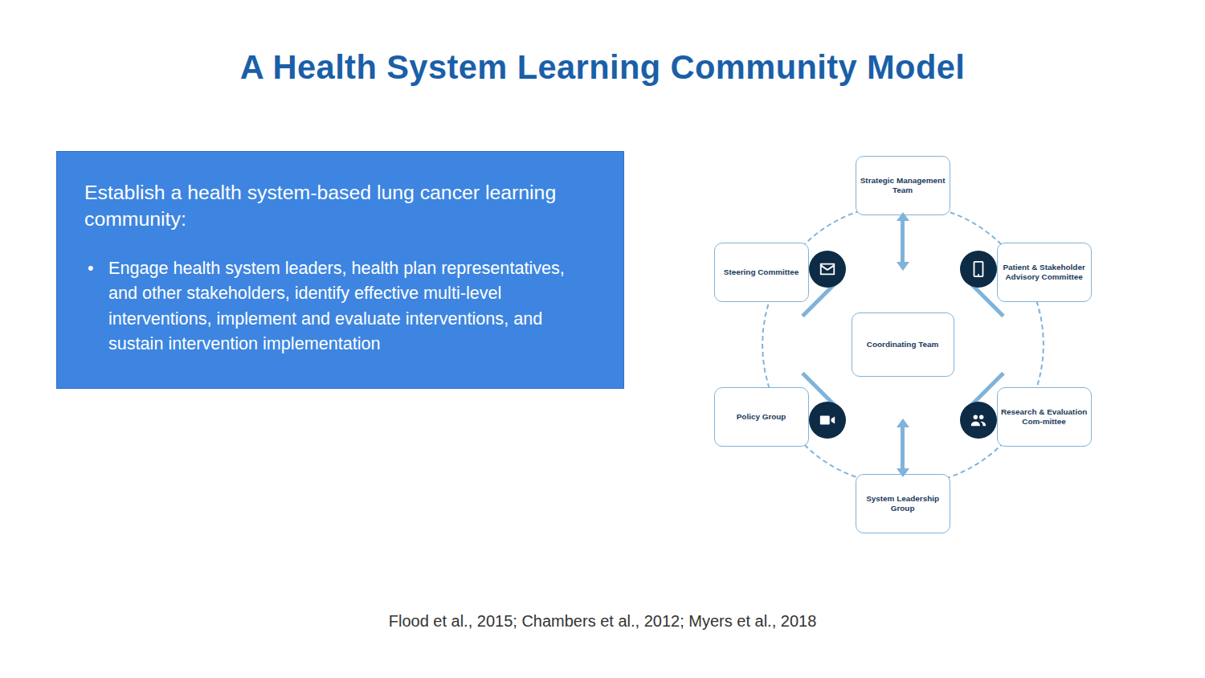A Health System Learning Community Model
Establish a health system-based lung cancer learning community:
Engage health system leaders, health plan representatives, and other stakeholders, identify effective multi-level interventions, implement and evaluate interventions, and sustain intervention implementation
Strategic Management Team
Steering Committee
Patient & Stakeholder Advisory Committee
Coordinating Team
Policy Group
Research & Evaluation Com‑mittee
System Leadership Group
Flood et al., 2015; Chambers et al., 2012; Myers et al., 2018